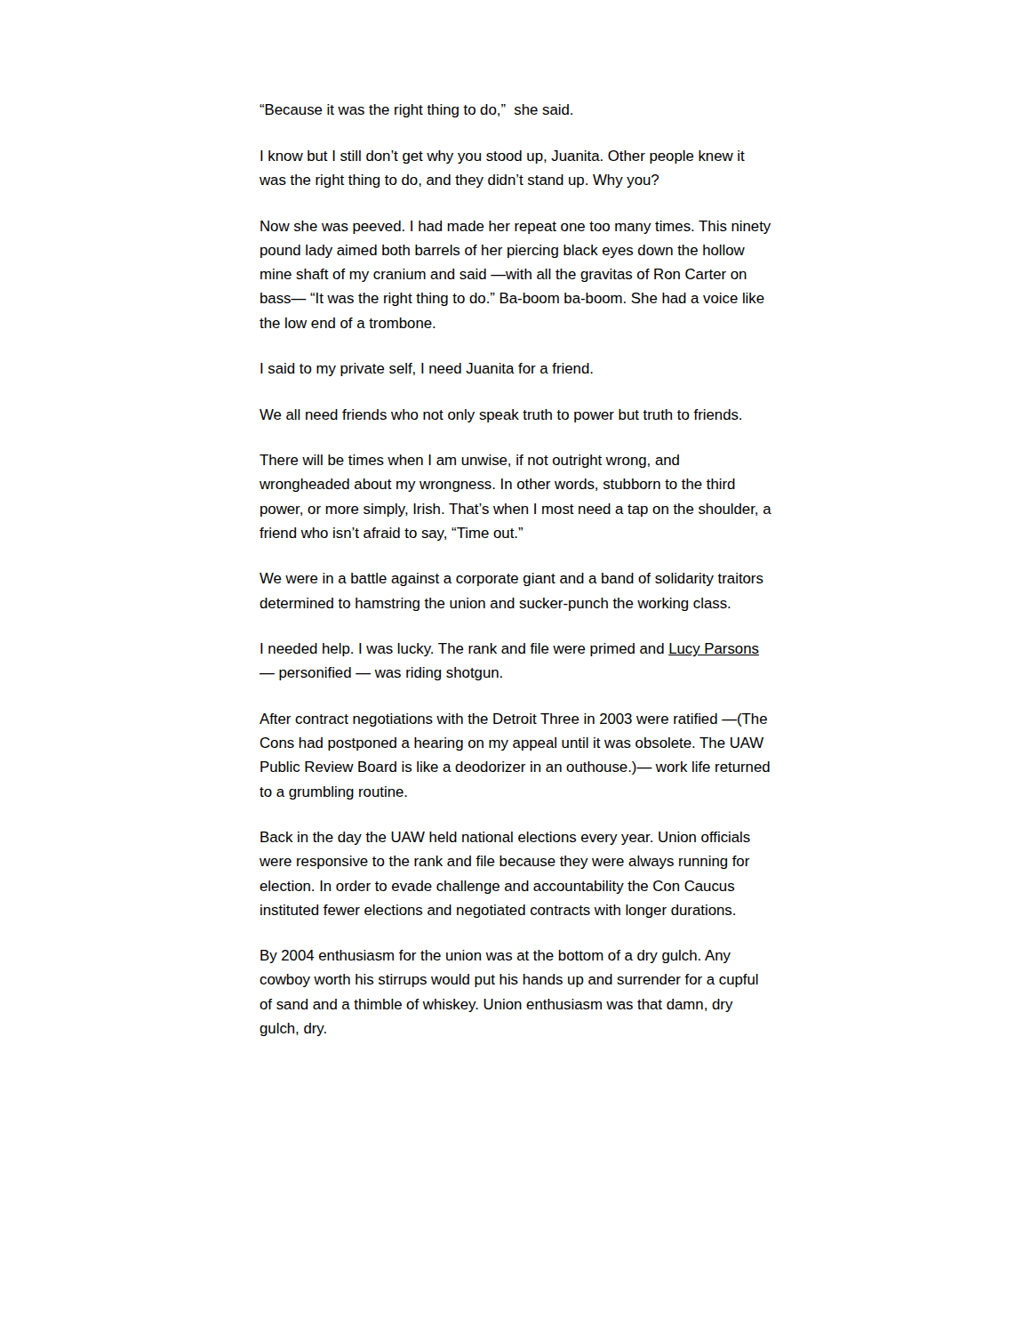“Because it was the right thing to do,” she said.
I know but I still don’t get why you stood up, Juanita. Other people knew it was the right thing to do, and they didn’t stand up. Why you?
Now she was peeved. I had made her repeat one too many times. This ninety pound lady aimed both barrels of her piercing black eyes down the hollow mine shaft of my cranium and said —with all the gravitas of Ron Carter on bass— “It was the right thing to do.” Ba-boom ba-boom. She had a voice like the low end of a trombone.
I said to my private self, I need Juanita for a friend.
We all need friends who not only speak truth to power but truth to friends.
There will be times when I am unwise, if not outright wrong, and wrongheaded about my wrongness. In other words, stubborn to the third power, or more simply, Irish. That’s when I most need a tap on the shoulder, a friend who isn’t afraid to say, “Time out.”
We were in a battle against a corporate giant and a band of solidarity traitors determined to hamstring the union and sucker-punch the working class.
I needed help. I was lucky. The rank and file were primed and Lucy Parsons — personified — was riding shotgun.
After contract negotiations with the Detroit Three in 2003 were ratified —(The Cons had postponed a hearing on my appeal until it was obsolete. The UAW Public Review Board is like a deodorizer in an outhouse.)— work life returned to a grumbling routine.
Back in the day the UAW held national elections every year. Union officials were responsive to the rank and file because they were always running for election. In order to evade challenge and accountability the Con Caucus instituted fewer elections and negotiated contracts with longer durations.
By 2004 enthusiasm for the union was at the bottom of a dry gulch. Any cowboy worth his stirrups would put his hands up and surrender for a cupful of sand and a thimble of whiskey. Union enthusiasm was that damn, dry gulch, dry.